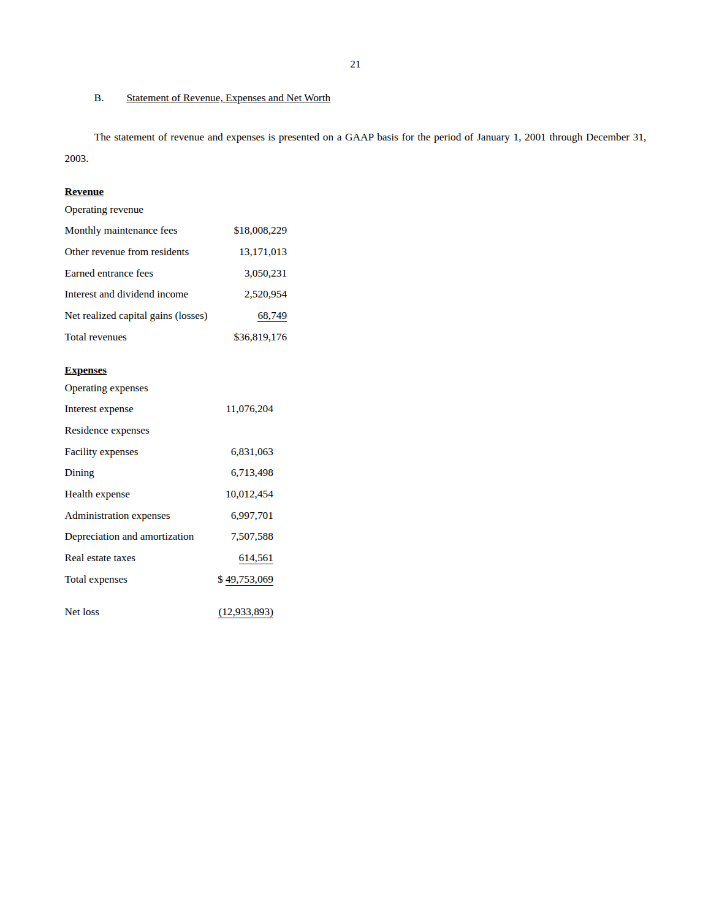21
B. Statement of Revenue, Expenses and Net Worth
The statement of revenue and expenses is presented on a GAAP basis for the period of January 1, 2001 through December 31, 2003.
Revenue
| Operating revenue | |
| Monthly maintenance fees | $18,008,229 |
| Other revenue from residents | 13,171,013 |
| Earned entrance fees | 3,050,231 |
| Interest and dividend income | 2,520,954 |
| Net realized capital gains (losses) | 68,749 |
| Total revenues | $36,819,176 |
Expenses
| Operating expenses | |
| Interest expense | 11,076,204 |
| Residence expenses | |
| Facility expenses | 6,831,063 |
| Dining | 6,713,498 |
| Health expense | 10,012,454 |
| Administration expenses | 6,997,701 |
| Depreciation and amortization | 7,507,588 |
| Real estate taxes | 614,561 |
| Total expenses | $ 49,753,069 |
| Net loss | (12,933,893) |